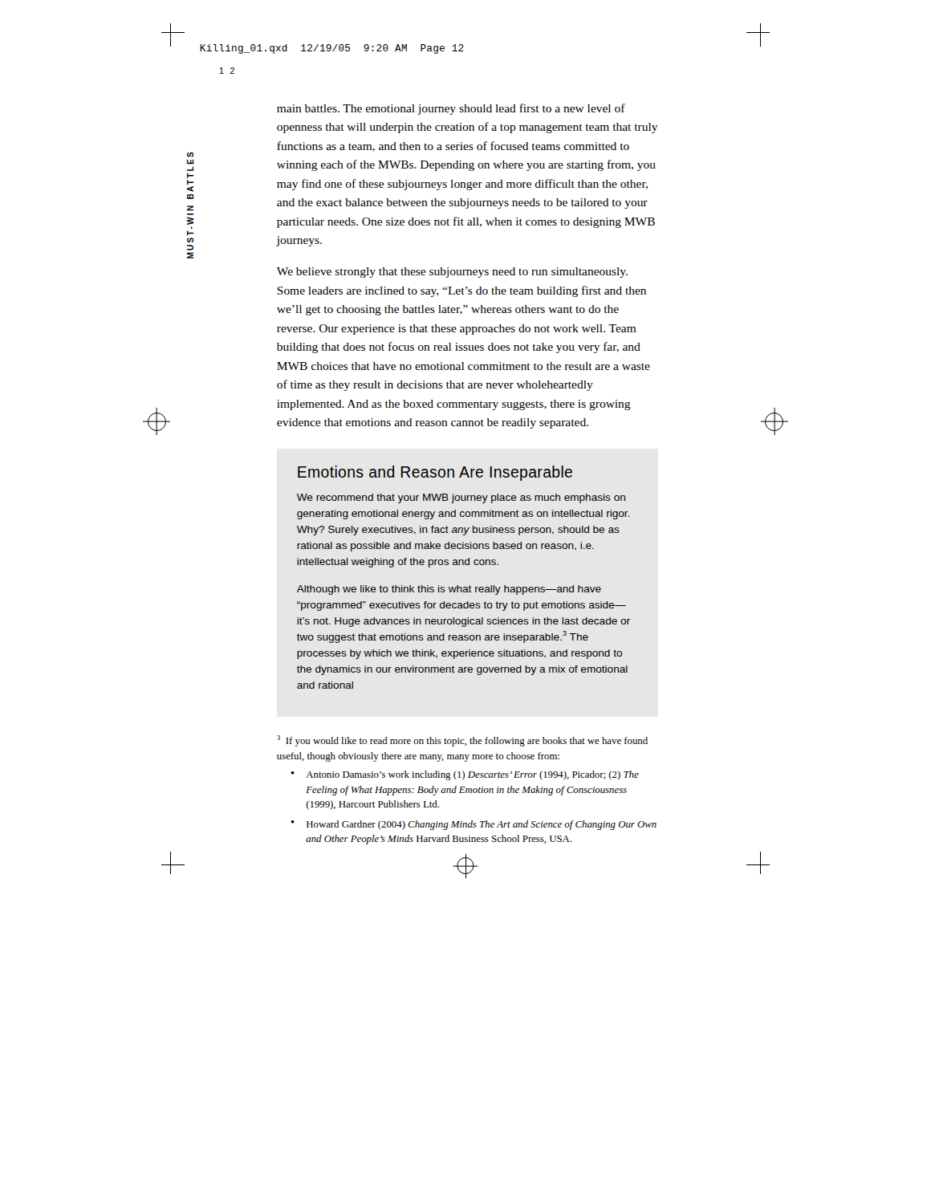Killing_01.qxd 12/19/05 9:20 AM Page 12
1 2
MUST-WIN BATTLES
main battles. The emotional journey should lead first to a new level of openness that will underpin the creation of a top management team that truly functions as a team, and then to a series of focused teams committed to winning each of the MWBs. Depending on where you are starting from, you may find one of these subjourneys longer and more difficult than the other, and the exact balance between the subjourneys needs to be tailored to your particular needs. One size does not fit all, when it comes to designing MWB journeys.
We believe strongly that these subjourneys need to run simultaneously. Some leaders are inclined to say, “Let’s do the team building first and then we’ll get to choosing the battles later,” whereas others want to do the reverse. Our experience is that these approaches do not work well. Team building that does not focus on real issues does not take you very far, and MWB choices that have no emotional commitment to the result are a waste of time as they result in decisions that are never wholeheartedly implemented. And as the boxed commentary suggests, there is growing evidence that emotions and reason cannot be readily separated.
Emotions and Reason Are Inseparable
We recommend that your MWB journey place as much emphasis on generating emotional energy and commitment as on intellectual rigor. Why? Surely executives, in fact any business person, should be as rational as possible and make decisions based on reason, i.e. intellectual weighing of the pros and cons.
Although we like to think this is what really happens—and have “programmed” executives for decades to try to put emotions aside—it’s not. Huge advances in neurological sciences in the last decade or two suggest that emotions and reason are inseparable.3 The processes by which we think, experience situations, and respond to the dynamics in our environment are governed by a mix of emotional and rational
3 If you would like to read more on this topic, the following are books that we have found useful, though obviously there are many, many more to choose from:
Antonio Damasio’s work including (1) Descartes’ Error (1994), Picador; (2) The Feeling of What Happens: Body and Emotion in the Making of Consciousness (1999), Harcourt Publishers Ltd.
Howard Gardner (2004) Changing Minds The Art and Science of Changing Our Own and Other People’s Minds Harvard Business School Press, USA.